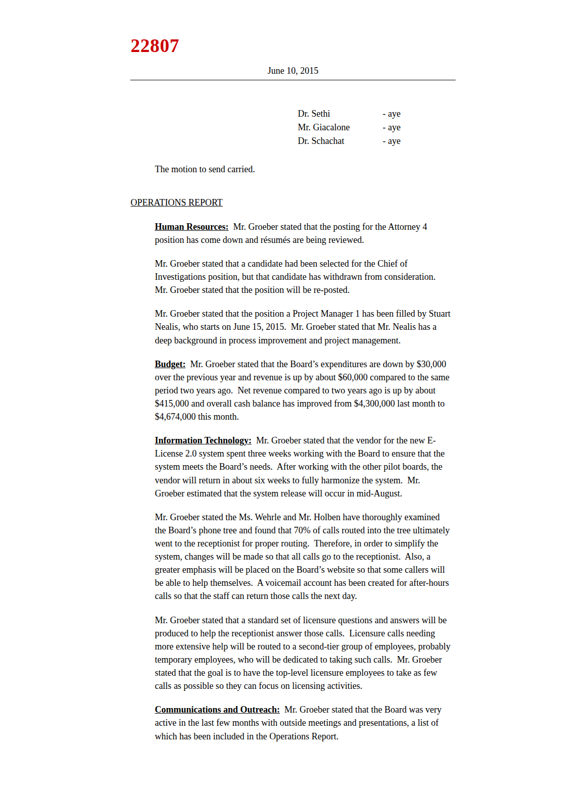22807
June 10, 2015
Dr. Sethi- aye
Mr. Giacalone- aye
Dr. Schachat- aye
The motion to send carried.
OPERATIONS REPORT
Human Resources: Mr. Groeber stated that the posting for the Attorney 4 position has come down and résumés are being reviewed.
Mr. Groeber stated that a candidate had been selected for the Chief of Investigations position, but that candidate has withdrawn from consideration. Mr. Groeber stated that the position will be re-posted.
Mr. Groeber stated that the position a Project Manager 1 has been filled by Stuart Nealis, who starts on June 15, 2015. Mr. Groeber stated that Mr. Nealis has a deep background in process improvement and project management.
Budget: Mr. Groeber stated that the Board’s expenditures are down by $30,000 over the previous year and revenue is up by about $60,000 compared to the same period two years ago. Net revenue compared to two years ago is up by about $415,000 and overall cash balance has improved from $4,300,000 last month to $4,674,000 this month.
Information Technology: Mr. Groeber stated that the vendor for the new E-License 2.0 system spent three weeks working with the Board to ensure that the system meets the Board’s needs. After working with the other pilot boards, the vendor will return in about six weeks to fully harmonize the system. Mr. Groeber estimated that the system release will occur in mid-August.
Mr. Groeber stated the Ms. Wehrle and Mr. Holben have thoroughly examined the Board’s phone tree and found that 70% of calls routed into the tree ultimately went to the receptionist for proper routing. Therefore, in order to simplify the system, changes will be made so that all calls go to the receptionist. Also, a greater emphasis will be placed on the Board’s website so that some callers will be able to help themselves. A voicemail account has been created for after-hours calls so that the staff can return those calls the next day.
Mr. Groeber stated that a standard set of licensure questions and answers will be produced to help the receptionist answer those calls. Licensure calls needing more extensive help will be routed to a second-tier group of employees, probably temporary employees, who will be dedicated to taking such calls. Mr. Groeber stated that the goal is to have the top-level licensure employees to take as few calls as possible so they can focus on licensing activities.
Communications and Outreach: Mr. Groeber stated that the Board was very active in the last few months with outside meetings and presentations, a list of which has been included in the Operations Report.